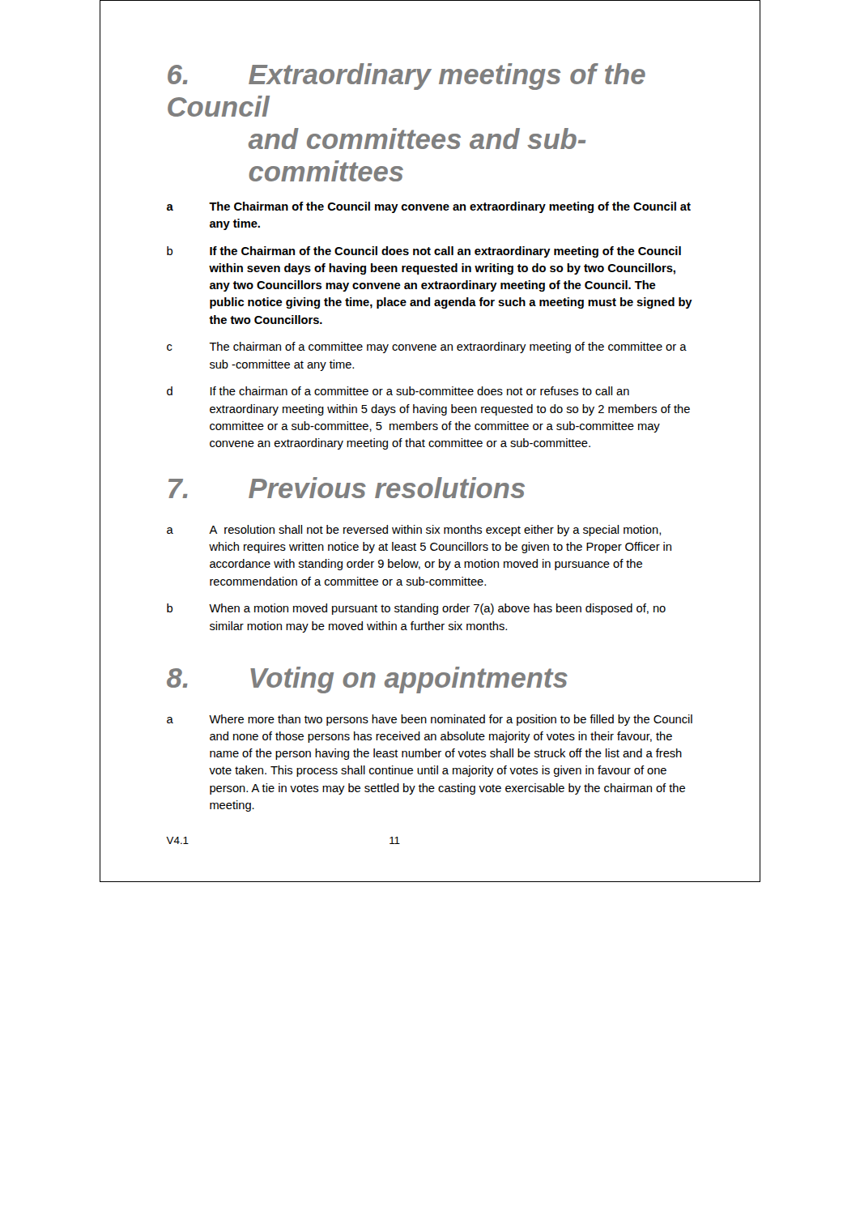6. Extraordinary meetings of the Council and committees and sub-committees
a
The Chairman of the Council may convene an extraordinary meeting of the Council at any time.
b
If the Chairman of the Council does not call an extraordinary meeting of the Council within seven days of having been requested in writing to do so by two Councillors, any two Councillors may convene an extraordinary meeting of the Council. The public notice giving the time, place and agenda for such a meeting must be signed by the two Councillors.
c
The chairman of a committee may convene an extraordinary meeting of the committee or a sub -committee at any time.
d
If the chairman of a committee or a sub-committee does not or refuses to call an extraordinary meeting within 5 days of having been requested to do so by 2 members of the committee or a sub-committee, 5 members of the committee or a sub-committee may convene an extraordinary meeting of that committee or a sub-committee.
7. Previous resolutions
a
A resolution shall not be reversed within six months except either by a special motion, which requires written notice by at least 5 Councillors to be given to the Proper Officer in accordance with standing order 9 below, or by a motion moved in pursuance of the recommendation of a committee or a sub-committee.
b
When a motion moved pursuant to standing order 7(a) above has been disposed of, no similar motion may be moved within a further six months.
8. Voting on appointments
a
Where more than two persons have been nominated for a position to be filled by the Council and none of those persons has received an absolute majority of votes in their favour, the name of the person having the least number of votes shall be struck off the list and a fresh vote taken. This process shall continue until a majority of votes is given in favour of one person. A tie in votes may be settled by the casting vote exercisable by the chairman of the meeting.
V4.1
11